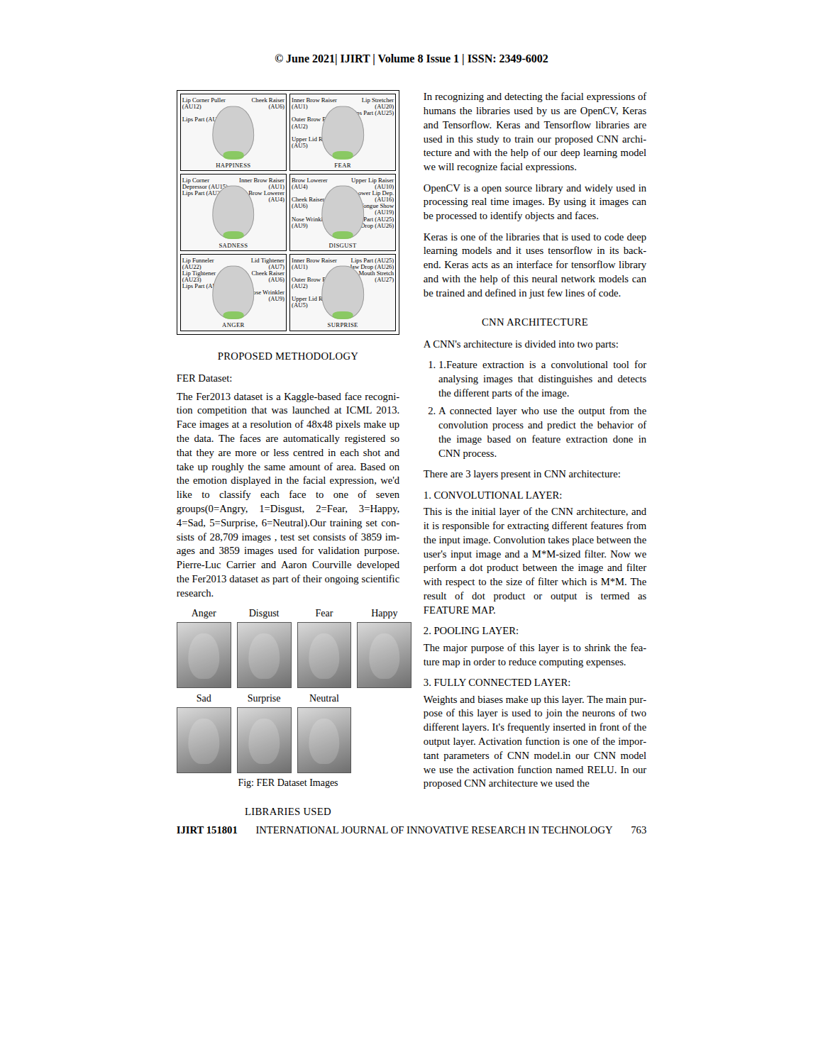© June 2021| IJIRT | Volume 8 Issue 1 | ISSN: 2349-6002
Lip Corner Puller
(AU12)
Lips Part (AU25)
Cheek Raiser
(AU6)
HAPPINESS
Inner Brow Raiser
(AU1)
Outer Brow Raiser
(AU2)
Upper Lid Raiser
(AU5)
Lip Stretcher (AU20)
Lips Part (AU25)
FEAR
Lip Corner
Depressor (AU15)
Lips Part (AU25)
Inner Brow Raiser
(AU1)
Brow Lowerer
(AU4)
SADNESS
Brow Lowerer
(AU4)
Cheek Raiser
(AU6)
Nose Wrinkler
(AU9)
Upper Lip Raiser
(AU10)
Lower Lip Dep.
(AU16)
Tongue Show (AU19)
Lips Part (AU25)
Jaw Drop (AU26)
DISGUST
Lip Funneler
(AU22)
Lip Tightener
(AU23)
Lips Part (AU25)
Lid Tightener
(AU7)
Cheek Raiser
(AU6)
Nose Wrinkler
(AU9)
ANGER
Inner Brow Raiser
(AU1)
Outer Brow Raiser
(AU2)
Upper Lid Raiser
(AU5)
Lips Part (AU25)
Jaw Drop (AU26)
Mouth Stretch
(AU27)
SURPRISE
Proposed Methodology
FER Dataset:
The Fer2013 dataset is a Kaggle-based face recognition competition that was launched at ICML 2013. Face images at a resolution of 48x48 pixels make up the data. The faces are automatically registered so that they are more or less centred in each shot and take up roughly the same amount of area. Based on the emotion displayed in the facial expression, we'd like to classify each face to one of seven groups(0=Angry, 1=Disgust, 2=Fear, 3=Happy, 4=Sad, 5=Surprise, 6=Neutral).Our training set consists of 28,709 images , test set consists of 3859 images and 3859 images used for validation purpose. Pierre-Luc Carrier and Aaron Courville developed the Fer2013 dataset as part of their ongoing scientific research.
Anger
Disgust
Fear
Happy
Sad
Surprise
Neutral
Fig: FER Dataset Images
Libraries Used
In recognizing and detecting the facial expressions of humans the libraries used by us are OpenCV, Keras and Tensorflow. Keras and Tensorflow libraries are used in this study to train our proposed CNN architecture and with the help of our deep learning model we will recognize facial expressions.
OpenCV is a open source library and widely used in processing real time images. By using it images can be processed to identify objects and faces.
Keras is one of the libraries that is used to code deep learning models and it uses tensorflow in its backend. Keras acts as an interface for tensorflow library and with the help of this neural network models can be trained and defined in just few lines of code.
CNN Architecture
A CNN's architecture is divided into two parts:
1.Feature extraction is a convolutional tool for analysing images that distinguishes and detects the different parts of the image.
A connected layer who use the output from the convolution process and predict the behavior of the image based on feature extraction done in CNN process.
There are 3 layers present in CNN architecture:
1. CONVOLUTIONAL LAYER:
This is the initial layer of the CNN architecture, and it is responsible for extracting different features from the input image. Convolution takes place between the user's input image and a M*M-sized filter. Now we perform a dot product between the image and filter with respect to the size of filter which is M*M. The result of dot product or output is termed as FEATURE MAP.
2. POOLING LAYER:
The major purpose of this layer is to shrink the feature map in order to reduce computing expenses.
3. FULLY CONNECTED LAYER:
Weights and biases make up this layer. The main purpose of this layer is used to join the neurons of two different layers. It's frequently inserted in front of the output layer. Activation function is one of the important parameters of CNN model.in our CNN model we use the activation function named RELU. In our proposed CNN architecture we used the
IJIRT 151801
INTERNATIONAL JOURNAL OF INNOVATIVE RESEARCH IN TECHNOLOGY
763